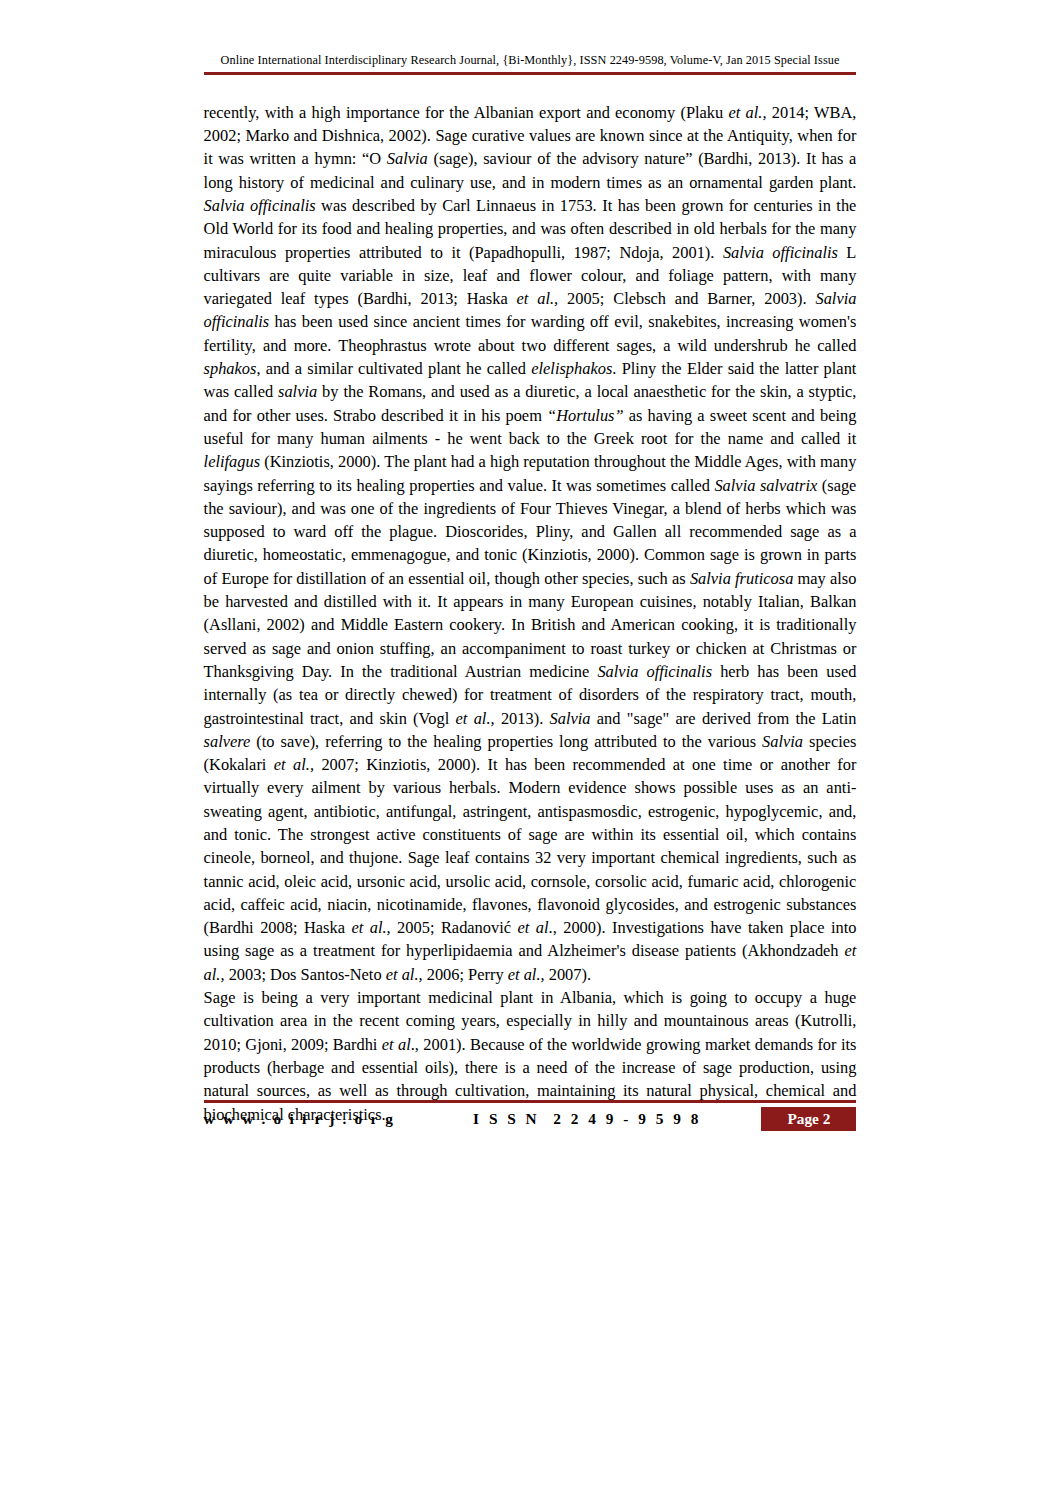Online International Interdisciplinary Research Journal, {Bi-Monthly}, ISSN 2249-9598, Volume-V, Jan 2015 Special Issue
recently, with a high importance for the Albanian export and economy (Plaku et al., 2014; WBA, 2002; Marko and Dishnica, 2002). Sage curative values are known since at the Antiquity, when for it was written a hymn: “O Salvia (sage), saviour of the advisory nature” (Bardhi, 2013). It has a long history of medicinal and culinary use, and in modern times as an ornamental garden plant. Salvia officinalis was described by Carl Linnaeus in 1753. It has been grown for centuries in the Old World for its food and healing properties, and was often described in old herbals for the many miraculous properties attributed to it (Papadhopulli, 1987; Ndoja, 2001). Salvia officinalis L cultivars are quite variable in size, leaf and flower colour, and foliage pattern, with many variegated leaf types (Bardhi, 2013; Haska et al., 2005; Clebsch and Barner, 2003). Salvia officinalis has been used since ancient times for warding off evil, snakebites, increasing women's fertility, and more. Theophrastus wrote about two different sages, a wild undershrub he called sphakos, and a similar cultivated plant he called elelisphakos. Pliny the Elder said the latter plant was called salvia by the Romans, and used as a diuretic, a local anaesthetic for the skin, a styptic, and for other uses. Strabo described it in his poem “Hortulus” as having a sweet scent and being useful for many human ailments - he went back to the Greek root for the name and called it lelifagus (Kinziotis, 2000). The plant had a high reputation throughout the Middle Ages, with many sayings referring to its healing properties and value. It was sometimes called Salvia salvatrix (sage the saviour), and was one of the ingredients of Four Thieves Vinegar, a blend of herbs which was supposed to ward off the plague. Dioscorides, Pliny, and Gallen all recommended sage as a diuretic, homeostatic, emmenagogue, and tonic (Kinziotis, 2000). Common sage is grown in parts of Europe for distillation of an essential oil, though other species, such as Salvia fruticosa may also be harvested and distilled with it. It appears in many European cuisines, notably Italian, Balkan (Asllani, 2002) and Middle Eastern cookery. In British and American cooking, it is traditionally served as sage and onion stuffing, an accompaniment to roast turkey or chicken at Christmas or Thanksgiving Day. In the traditional Austrian medicine Salvia officinalis herb has been used internally (as tea or directly chewed) for treatment of disorders of the respiratory tract, mouth, gastrointestinal tract, and skin (Vogl et al., 2013). Salvia and "sage" are derived from the Latin salvere (to save), referring to the healing properties long attributed to the various Salvia species (Kokalari et al., 2007; Kinziotis, 2000). It has been recommended at one time or another for virtually every ailment by various herbals. Modern evidence shows possible uses as an anti-sweating agent, antibiotic, antifungal, astringent, antispasmosdic, estrogenic, hypoglycemic, and, and tonic. The strongest active constituents of sage are within its essential oil, which contains cineole, borneol, and thujone. Sage leaf contains 32 very important chemical ingredients, such as tannic acid, oleic acid, ursonic acid, ursolic acid, cornsole, corsolic acid, fumaric acid, chlorogenic acid, caffeic acid, niacin, nicotinamide, flavones, flavonoid glycosides, and estrogenic substances (Bardhi 2008; Haska et al., 2005; Radanović et al., 2000). Investigations have taken place into using sage as a treatment for hyperlipidaemia and Alzheimer's disease patients (Akhondzadeh et al., 2003; Dos Santos-Neto et al., 2006; Perry et al., 2007).
Sage is being a very important medicinal plant in Albania, which is going to occupy a huge cultivation area in the recent coming years, especially in hilly and mountainous areas (Kutrolli, 2010; Gjoni, 2009; Bardhi et al., 2001). Because of the worldwide growing market demands for its products (herbage and essential oils), there is a need of the increase of sage production, using natural sources, as well as through cultivation, maintaining its natural physical, chemical and biochemical characteristics.
w w w . o i i r j . o r g
I S S N 2 2 4 9 - 9 5 9 8
Page 2